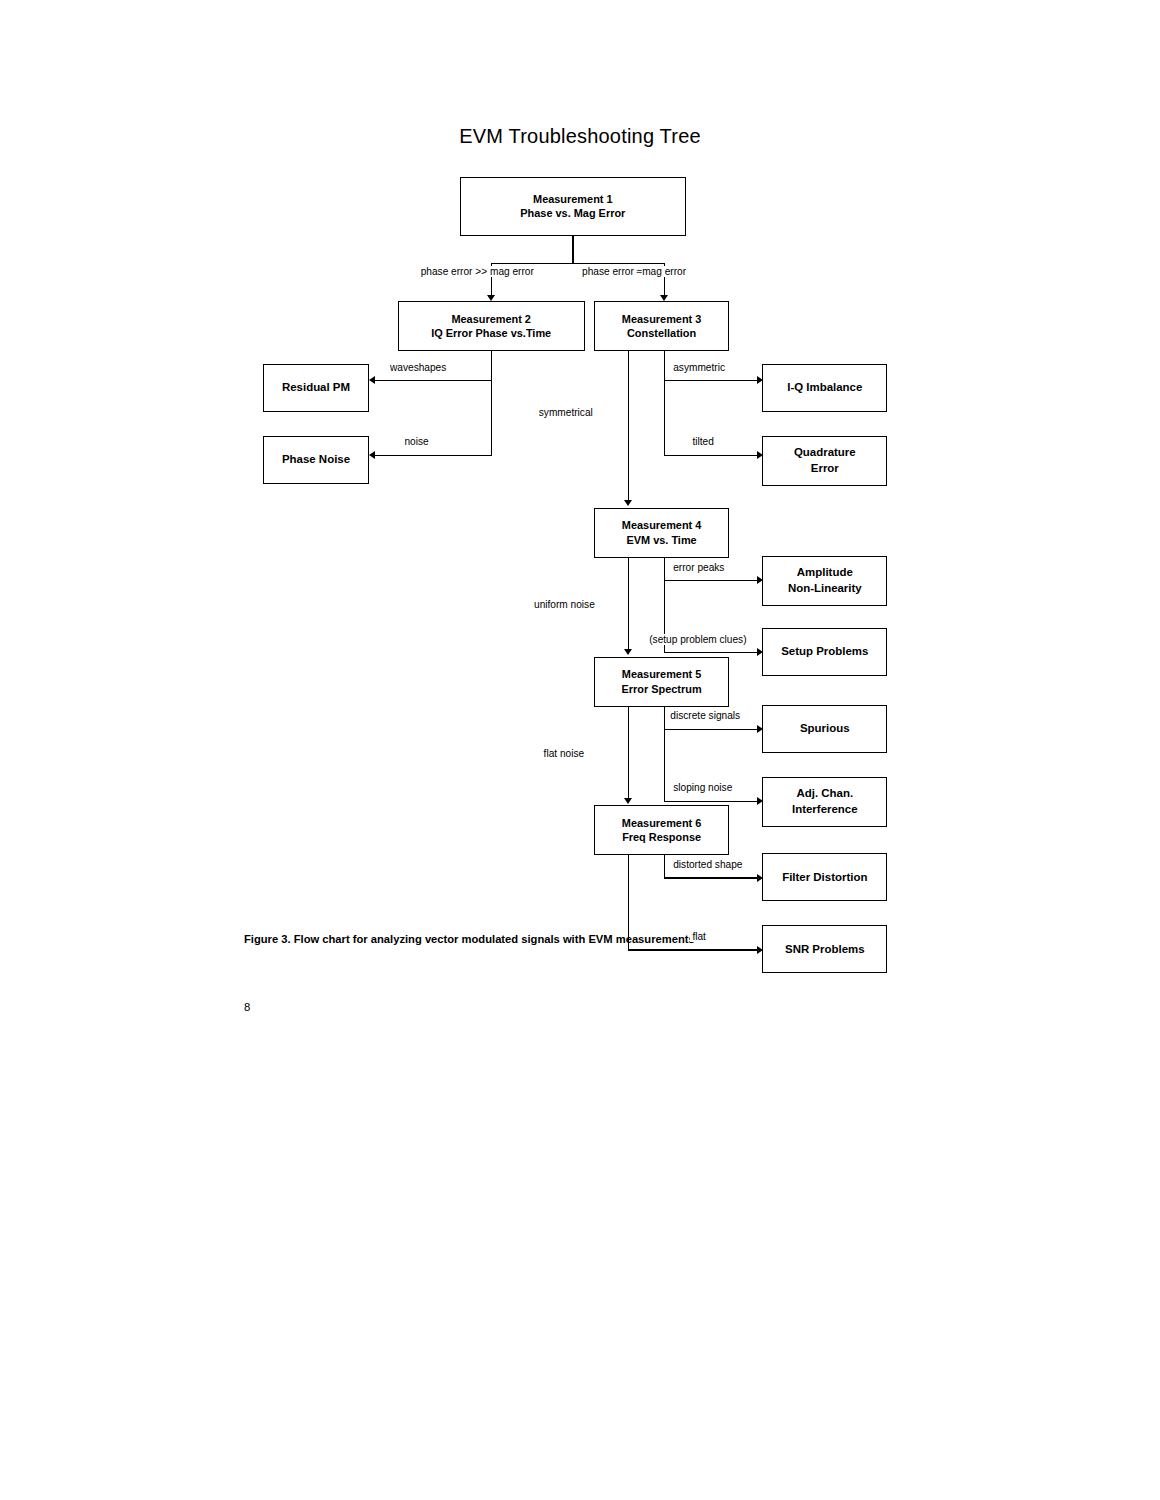EVM Troubleshooting Tree
Measurement 1 Phase vs. Mag Error
Measurement 2 IQ Error Phase vs.Time
Measurement 3 Constellation
Residual PM
Phase Noise
I-Q Imbalance
Quadrature Error
Measurement 4 EVM vs. Time
Amplitude Non-Linearity
Setup Problems
Measurement 5 Error Spectrum
Spurious
Adj. Chan. Interference
Measurement 6 Freq Response
Filter Distortion
SNR Problems
phase error >> mag error
phase error ≈mag error
waveshapes
noise
symmetrical
asymmetric
tilted
uniform noise
error peaks
(setup problem clues)
flat noise
discrete signals
sloping noise
distorted shape
flat
Figure 3. Flow chart for analyzing vector modulated signals with EVM measurements
8